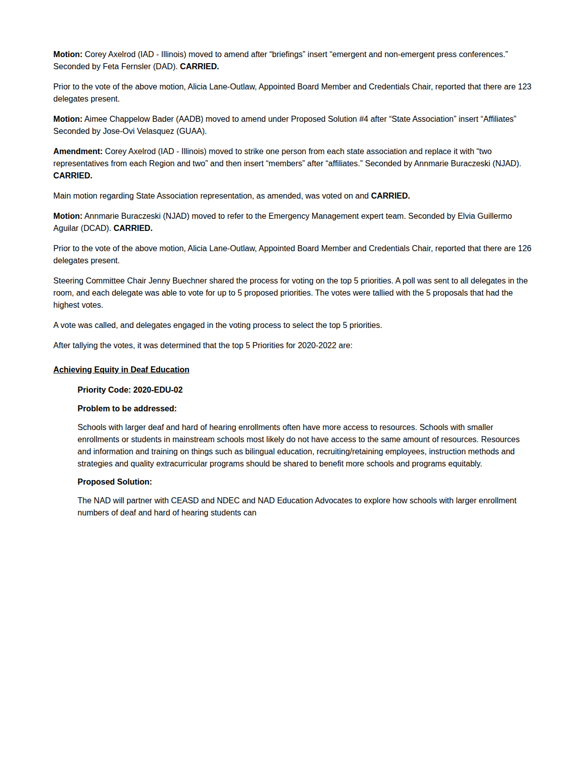Motion: Corey Axelrod (IAD - Illinois) moved to amend after “briefings” insert “emergent and non-emergent press conferences.” Seconded by Feta Fernsler (DAD). CARRIED.
Prior to the vote of the above motion, Alicia Lane-Outlaw, Appointed Board Member and Credentials Chair, reported that there are 123 delegates present.
Motion: Aimee Chappelow Bader (AADB) moved to amend under Proposed Solution #4 after “State Association” insert “Affiliates” Seconded by Jose-Ovi Velasquez (GUAA).
Amendment: Corey Axelrod (IAD - Illinois) moved to strike one person from each state association and replace it with “two representatives from each Region and two” and then insert “members” after “affiliates.” Seconded by Annmarie Buraczeski (NJAD). CARRIED.
Main motion regarding State Association representation, as amended, was voted on and CARRIED.
Motion: Annmarie Buraczeski (NJAD) moved to refer to the Emergency Management expert team. Seconded by Elvia Guillermo Aguilar (DCAD). CARRIED.
Prior to the vote of the above motion, Alicia Lane-Outlaw, Appointed Board Member and Credentials Chair, reported that there are 126 delegates present.
Steering Committee Chair Jenny Buechner shared the process for voting on the top 5 priorities. A poll was sent to all delegates in the room, and each delegate was able to vote for up to 5 proposed priorities. The votes were tallied with the 5 proposals that had the highest votes.
A vote was called, and delegates engaged in the voting process to select the top 5 priorities.
After tallying the votes, it was determined that the top 5 Priorities for 2020-2022 are:
Achieving Equity in Deaf Education
Priority Code: 2020-EDU-02
Problem to be addressed:
Schools with larger deaf and hard of hearing enrollments often have more access to resources. Schools with smaller enrollments or students in mainstream schools most likely do not have access to the same amount of resources. Resources and information and training on things such as bilingual education, recruiting/retaining employees, instruction methods and strategies and quality extracurricular programs should be shared to benefit more schools and programs equitably.
Proposed Solution:
The NAD will partner with CEASD and NDEC and NAD Education Advocates to explore how schools with larger enrollment numbers of deaf and hard of hearing students can